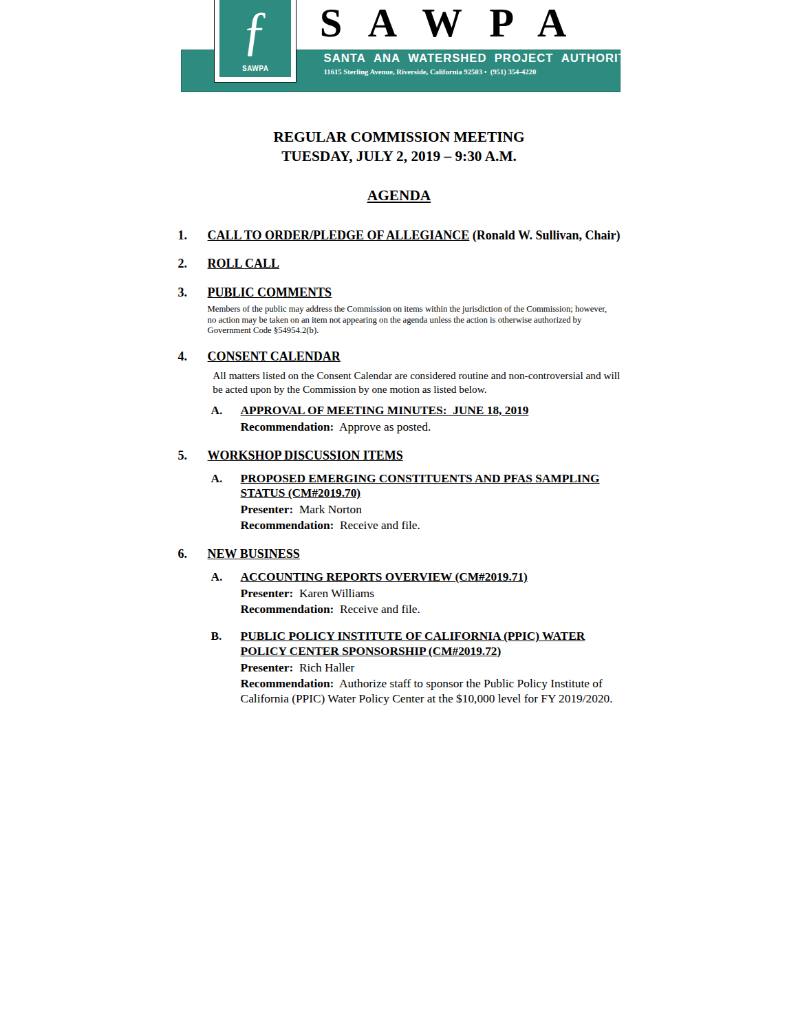SANTA ANA WATERSHED PROJECT AUTHORITY
11615 Sterling Avenue, Riverside, California 92503 • (951) 354-4220
S A W P A
ƒ
SAWPA
REGULAR COMMISSION MEETING
TUESDAY, JULY 2, 2019 – 9:30 A.M.
AGENDA
CALL TO ORDER/PLEDGE OF ALLEGIANCE (Ronald W. Sullivan, Chair)
ROLL CALL
PUBLIC COMMENTS
Members of the public may address the Commission on items within the jurisdiction of the Commission; however, no action may be taken on an item not appearing on the agenda unless the action is otherwise authorized by Government Code §54954.2(b).
CONSENT CALENDAR
All matters listed on the Consent Calendar are considered routine and non-controversial and will be acted upon by the Commission by one motion as listed below.
APPROVAL OF MEETING MINUTES: JUNE 18, 2019
Recommendation: Approve as posted.
WORKSHOP DISCUSSION ITEMS
PROPOSED EMERGING CONSTITUENTS AND PFAS SAMPLING STATUS (CM#2019.70)
Presenter: Mark Norton
Recommendation: Receive and file.
NEW BUSINESS
ACCOUNTING REPORTS OVERVIEW (CM#2019.71)
Presenter: Karen Williams
Recommendation: Receive and file.
PUBLIC POLICY INSTITUTE OF CALIFORNIA (PPIC) WATER POLICY CENTER SPONSORSHIP (CM#2019.72)
Presenter: Rich Haller
Recommendation: Authorize staff to sponsor the Public Policy Institute of California (PPIC) Water Policy Center at the $10,000 level for FY 2019/2020.